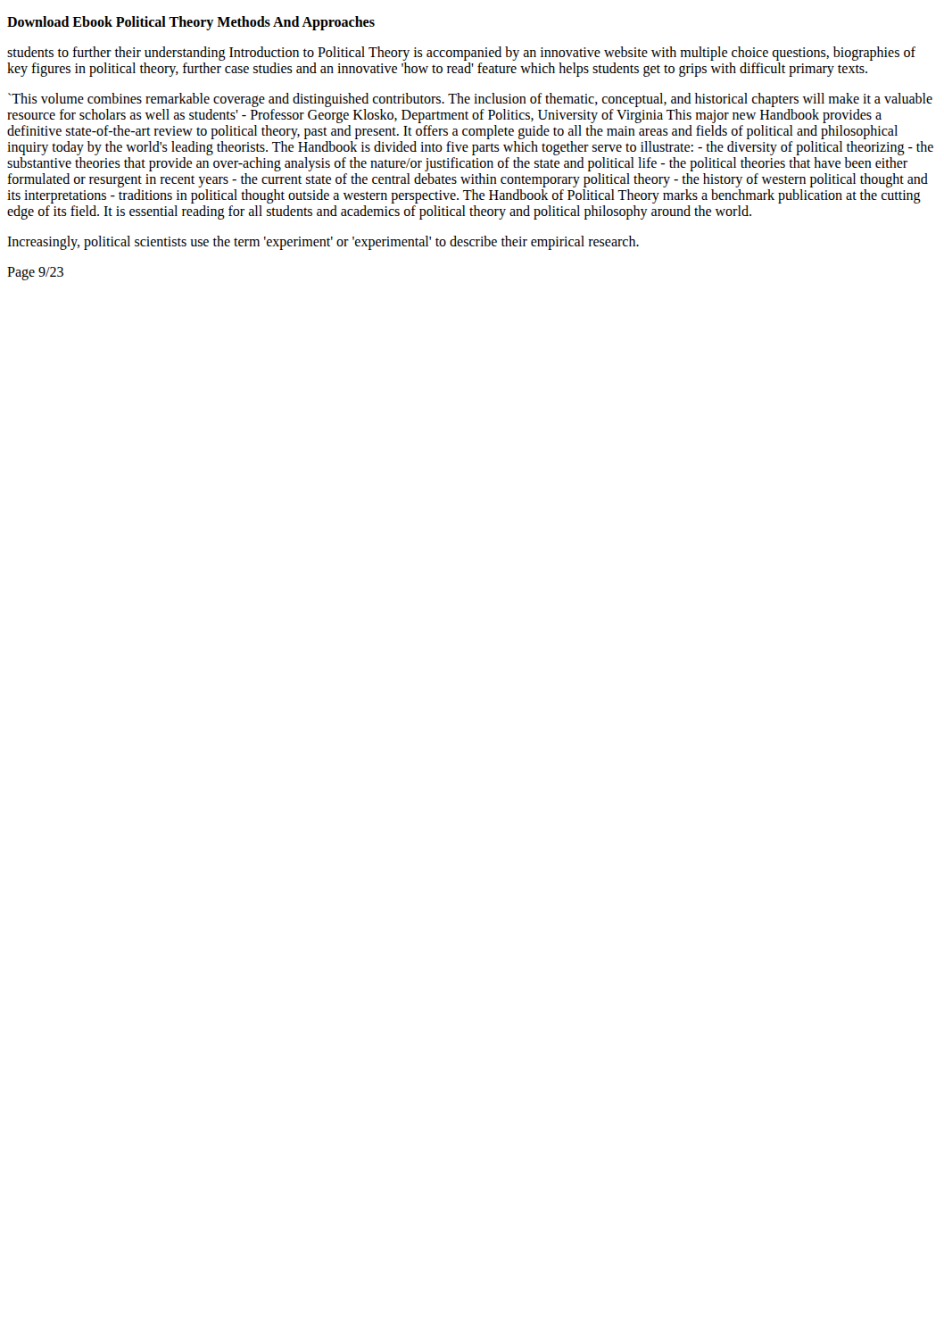Download Ebook Political Theory Methods And Approaches
students to further their understanding Introduction to Political Theory is accompanied by an innovative website with multiple choice questions, biographies of key figures in political theory, further case studies and an innovative 'how to read' feature which helps students get to grips with difficult primary texts.
`This volume combines remarkable coverage and distinguished contributors. The inclusion of thematic, conceptual, and historical chapters will make it a valuable resource for scholars as well as students' - Professor George Klosko, Department of Politics, University of Virginia This major new Handbook provides a definitive state-of-the-art review to political theory, past and present. It offers a complete guide to all the main areas and fields of political and philosophical inquiry today by the world's leading theorists. The Handbook is divided into five parts which together serve to illustrate: - the diversity of political theorizing - the substantive theories that provide an over-aching analysis of the nature/or justification of the state and political life - the political theories that have been either formulated or resurgent in recent years - the current state of the central debates within contemporary political theory - the history of western political thought and its interpretations - traditions in political thought outside a western perspective. The Handbook of Political Theory marks a benchmark publication at the cutting edge of its field. It is essential reading for all students and academics of political theory and political philosophy around the world.
Increasingly, political scientists use the term 'experiment' or 'experimental' to describe their empirical research.
Page 9/23